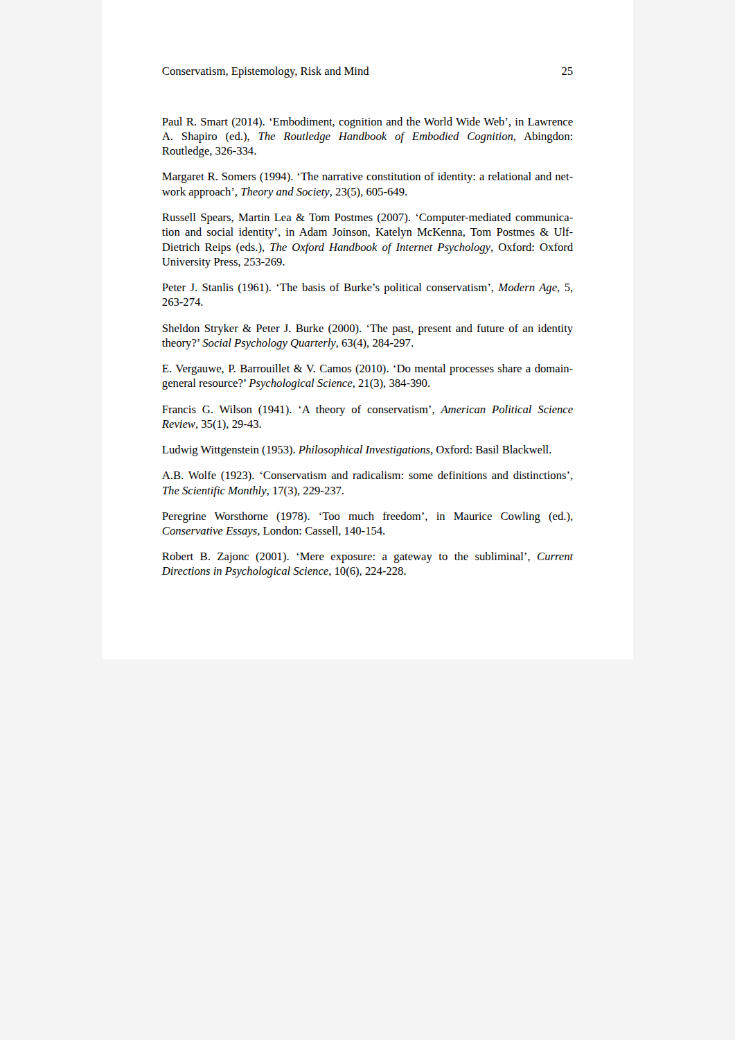Conservatism, Epistemology, Risk and Mind 25
Paul R. Smart (2014). ‘Embodiment, cognition and the World Wide Web’, in Lawrence A. Shapiro (ed.), The Routledge Handbook of Embodied Cognition, Abingdon: Routledge, 326-334.
Margaret R. Somers (1994). ‘The narrative constitution of identity: a relational and network approach’, Theory and Society, 23(5), 605-649.
Russell Spears, Martin Lea & Tom Postmes (2007). ‘Computer-mediated communication and social identity’, in Adam Joinson, Katelyn McKenna, Tom Postmes & Ulf-Dietrich Reips (eds.), The Oxford Handbook of Internet Psychology, Oxford: Oxford University Press, 253-269.
Peter J. Stanlis (1961). ‘The basis of Burke’s political conservatism’, Modern Age, 5, 263-274.
Sheldon Stryker & Peter J. Burke (2000). ‘The past, present and future of an identity theory?’ Social Psychology Quarterly, 63(4), 284-297.
E. Vergauwe, P. Barrouillet & V. Camos (2010). ‘Do mental processes share a domain-general resource?’ Psychological Science, 21(3), 384-390.
Francis G. Wilson (1941). ‘A theory of conservatism’, American Political Science Review, 35(1), 29-43.
Ludwig Wittgenstein (1953). Philosophical Investigations, Oxford: Basil Blackwell.
A.B. Wolfe (1923). ‘Conservatism and radicalism: some definitions and distinctions’, The Scientific Monthly, 17(3), 229-237.
Peregrine Worsthorne (1978). ‘Too much freedom’, in Maurice Cowling (ed.), Conservative Essays, London: Cassell, 140-154.
Robert B. Zajonc (2001). ‘Mere exposure: a gateway to the subliminal’, Current Directions in Psychological Science, 10(6), 224-228.